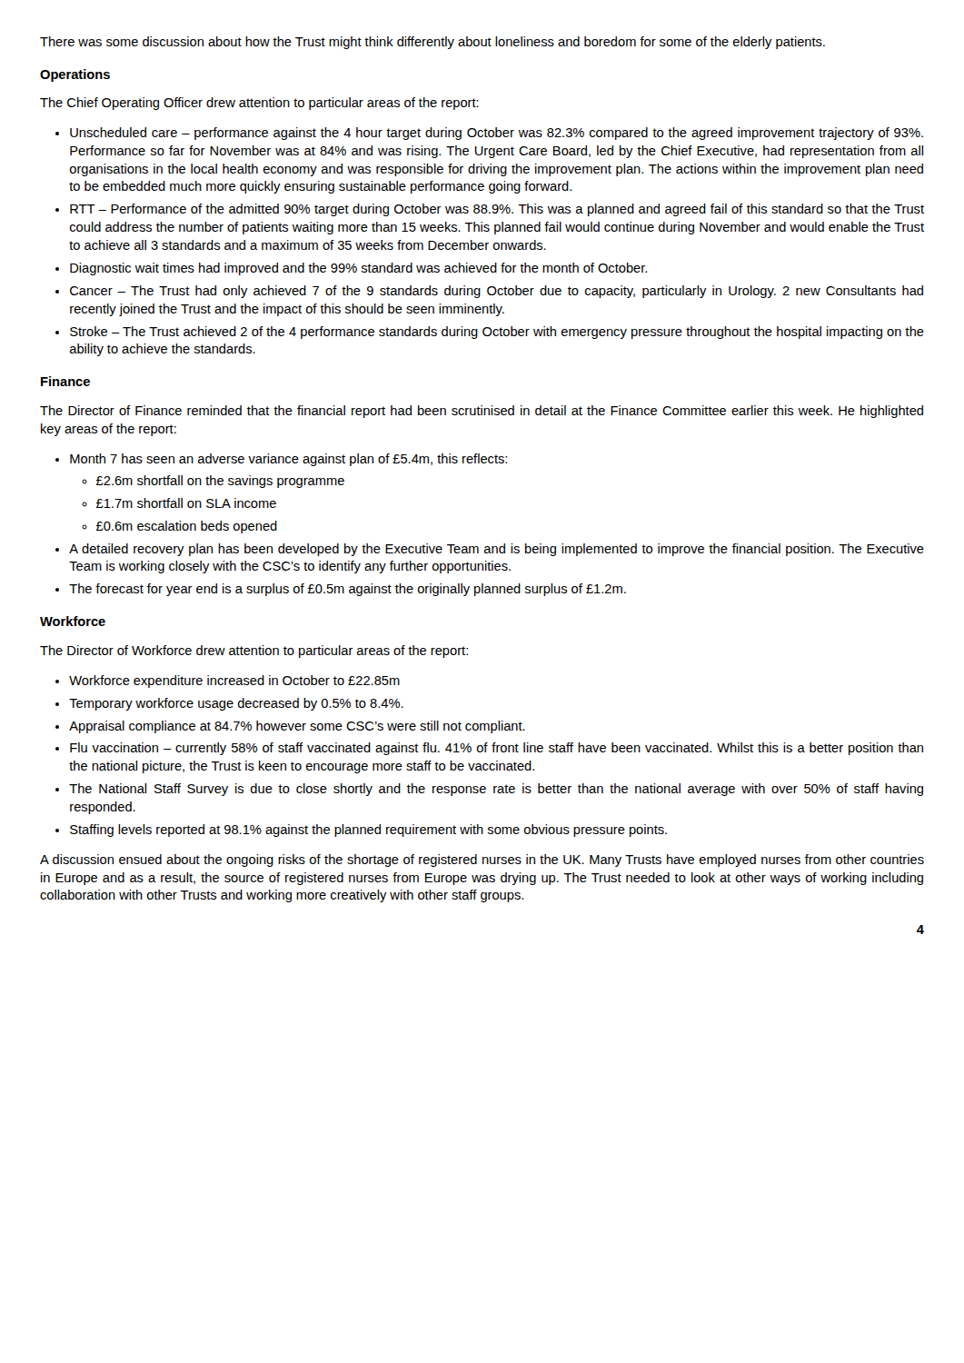There was some discussion about how the Trust might think differently about loneliness and boredom for some of the elderly patients.
Operations
The Chief Operating Officer drew attention to particular areas of the report:
Unscheduled care – performance against the 4 hour target during October was 82.3% compared to the agreed improvement trajectory of 93%. Performance so far for November was at 84% and was rising. The Urgent Care Board, led by the Chief Executive, had representation from all organisations in the local health economy and was responsible for driving the improvement plan. The actions within the improvement plan need to be embedded much more quickly ensuring sustainable performance going forward.
RTT – Performance of the admitted 90% target during October was 88.9%. This was a planned and agreed fail of this standard so that the Trust could address the number of patients waiting more than 15 weeks. This planned fail would continue during November and would enable the Trust to achieve all 3 standards and a maximum of 35 weeks from December onwards.
Diagnostic wait times had improved and the 99% standard was achieved for the month of October.
Cancer – The Trust had only achieved 7 of the 9 standards during October due to capacity, particularly in Urology. 2 new Consultants had recently joined the Trust and the impact of this should be seen imminently.
Stroke – The Trust achieved 2 of the 4 performance standards during October with emergency pressure throughout the hospital impacting on the ability to achieve the standards.
Finance
The Director of Finance reminded that the financial report had been scrutinised in detail at the Finance Committee earlier this week. He highlighted key areas of the report:
Month 7 has seen an adverse variance against plan of £5.4m, this reflects:
£2.6m shortfall on the savings programme
£1.7m shortfall on SLA income
£0.6m escalation beds opened
A detailed recovery plan has been developed by the Executive Team and is being implemented to improve the financial position. The Executive Team is working closely with the CSC’s to identify any further opportunities.
The forecast for year end is a surplus of £0.5m against the originally planned surplus of £1.2m.
Workforce
The Director of Workforce drew attention to particular areas of the report:
Workforce expenditure increased in October to £22.85m
Temporary workforce usage decreased by 0.5% to 8.4%.
Appraisal compliance at 84.7% however some CSC’s were still not compliant.
Flu vaccination – currently 58% of staff vaccinated against flu. 41% of front line staff have been vaccinated. Whilst this is a better position than the national picture, the Trust is keen to encourage more staff to be vaccinated.
The National Staff Survey is due to close shortly and the response rate is better than the national average with over 50% of staff having responded.
Staffing levels reported at 98.1% against the planned requirement with some obvious pressure points.
A discussion ensued about the ongoing risks of the shortage of registered nurses in the UK. Many Trusts have employed nurses from other countries in Europe and as a result, the source of registered nurses from Europe was drying up. The Trust needed to look at other ways of working including collaboration with other Trusts and working more creatively with other staff groups.
4